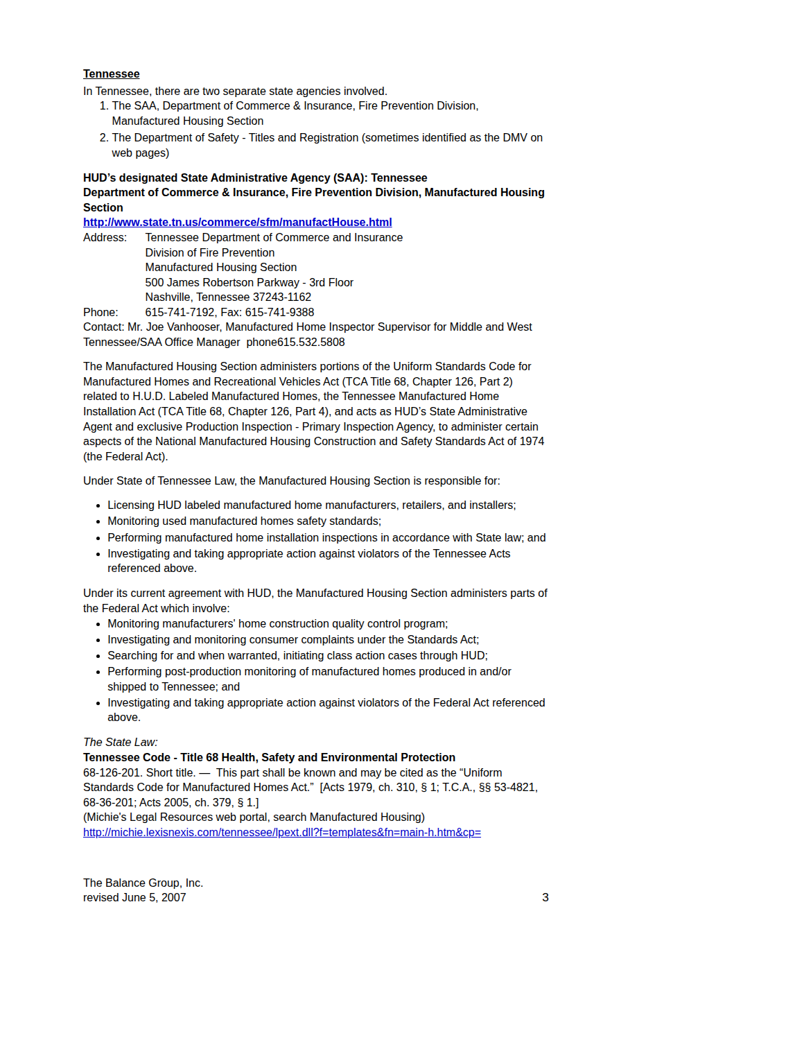Tennessee
In Tennessee, there are two separate state agencies involved.
The SAA, Department of Commerce & Insurance, Fire Prevention Division, Manufactured Housing Section
The Department of Safety - Titles and Registration (sometimes identified as the DMV on web pages)
HUD’s designated State Administrative Agency (SAA): Tennessee
Department of Commerce & Insurance, Fire Prevention Division, Manufactured Housing Section
http://www.state.tn.us/commerce/sfm/manufactHouse.html
Address: Tennessee Department of Commerce and Insurance Division of Fire Prevention Manufactured Housing Section 500 James Robertson Parkway - 3rd Floor Nashville, Tennessee 37243-1162 Phone: 615-741-7192, Fax: 615-741-9388
Contact: Mr. Joe Vanhooser, Manufactured Home Inspector Supervisor for Middle and West Tennessee/SAA Office Manager phone615.532.5808
The Manufactured Housing Section administers portions of the Uniform Standards Code for Manufactured Homes and Recreational Vehicles Act (TCA Title 68, Chapter 126, Part 2) related to H.U.D. Labeled Manufactured Homes, the Tennessee Manufactured Home Installation Act (TCA Title 68, Chapter 126, Part 4), and acts as HUD’s State Administrative Agent and exclusive Production Inspection - Primary Inspection Agency, to administer certain aspects of the National Manufactured Housing Construction and Safety Standards Act of 1974 (the Federal Act).
Under State of Tennessee Law, the Manufactured Housing Section is responsible for:
Licensing HUD labeled manufactured home manufacturers, retailers, and installers;
Monitoring used manufactured homes safety standards;
Performing manufactured home installation inspections in accordance with State law; and
Investigating and taking appropriate action against violators of the Tennessee Acts referenced above.
Under its current agreement with HUD, the Manufactured Housing Section administers parts of the Federal Act which involve:
Monitoring manufacturers' home construction quality control program;
Investigating and monitoring consumer complaints under the Standards Act;
Searching for and when warranted, initiating class action cases through HUD;
Performing post-production monitoring of manufactured homes produced in and/or shipped to Tennessee; and
Investigating and taking appropriate action against violators of the Federal Act referenced above.
The State Law:
Tennessee Code - Title 68 Health, Safety and Environmental Protection
68-126-201. Short title. — This part shall be known and may be cited as the “Uniform Standards Code for Manufactured Homes Act.” [Acts 1979, ch. 310, § 1; T.C.A., §§ 53-4821, 68-36-201; Acts 2005, ch. 379, § 1.]
(Michie's Legal Resources web portal, search Manufactured Housing)
http://michie.lexisnexis.com/tennessee/lpext.dll?f=templates&fn=main-h.htm&cp=
The Balance Group, Inc.
revised June 5, 2007
3